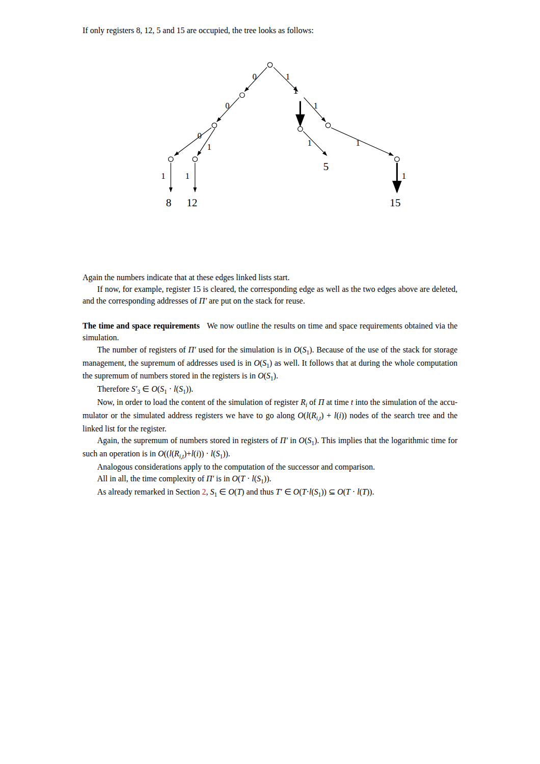If only registers 8, 12, 5 and 15 are occupied, the tree looks as follows:
0 1 0 0 1 1 1 1 1 1 1 1 8 12 5 15
Again the numbers indicate that at these edges linked lists start.
If now, for example, register 15 is cleared, the corresponding edge as well as the two edges above are deleted, and the corresponding addresses of Π′ are put on the stack for reuse.
The time and space requirements We now outline the results on time and space requirements obtained via the simulation.
The number of registers of Π′ used for the simulation is in O(S1). Because of the use of the stack for storage management, the supremum of addresses used is in O(S1) as well. It follows that at during the whole computation the supremum of numbers stored in the registers is in O(S1).
Therefore S′3 ∈ O(S1 · l(S1)).
Now, in order to load the content of the simulation of register Ri of Π at time t into the simulation of the accumulator or the simulated address registers we have to go along O(l(Ri,t) + l(i)) nodes of the search tree and the linked list for the register.
Again, the supremum of numbers stored in registers of Π′ in O(S1). This implies that the logarithmic time for such an operation is in O((l(Ri,t)+l(i)) · l(S1)).
Analogous considerations apply to the computation of the successor and comparison.
All in all, the time complexity of Π′ is in O(T · l(S1)).
As already remarked in Section 2, S1 ∈ O(T) and thus T′ ∈ O(T·l(S1)) ⊆ O(T · l(T)).